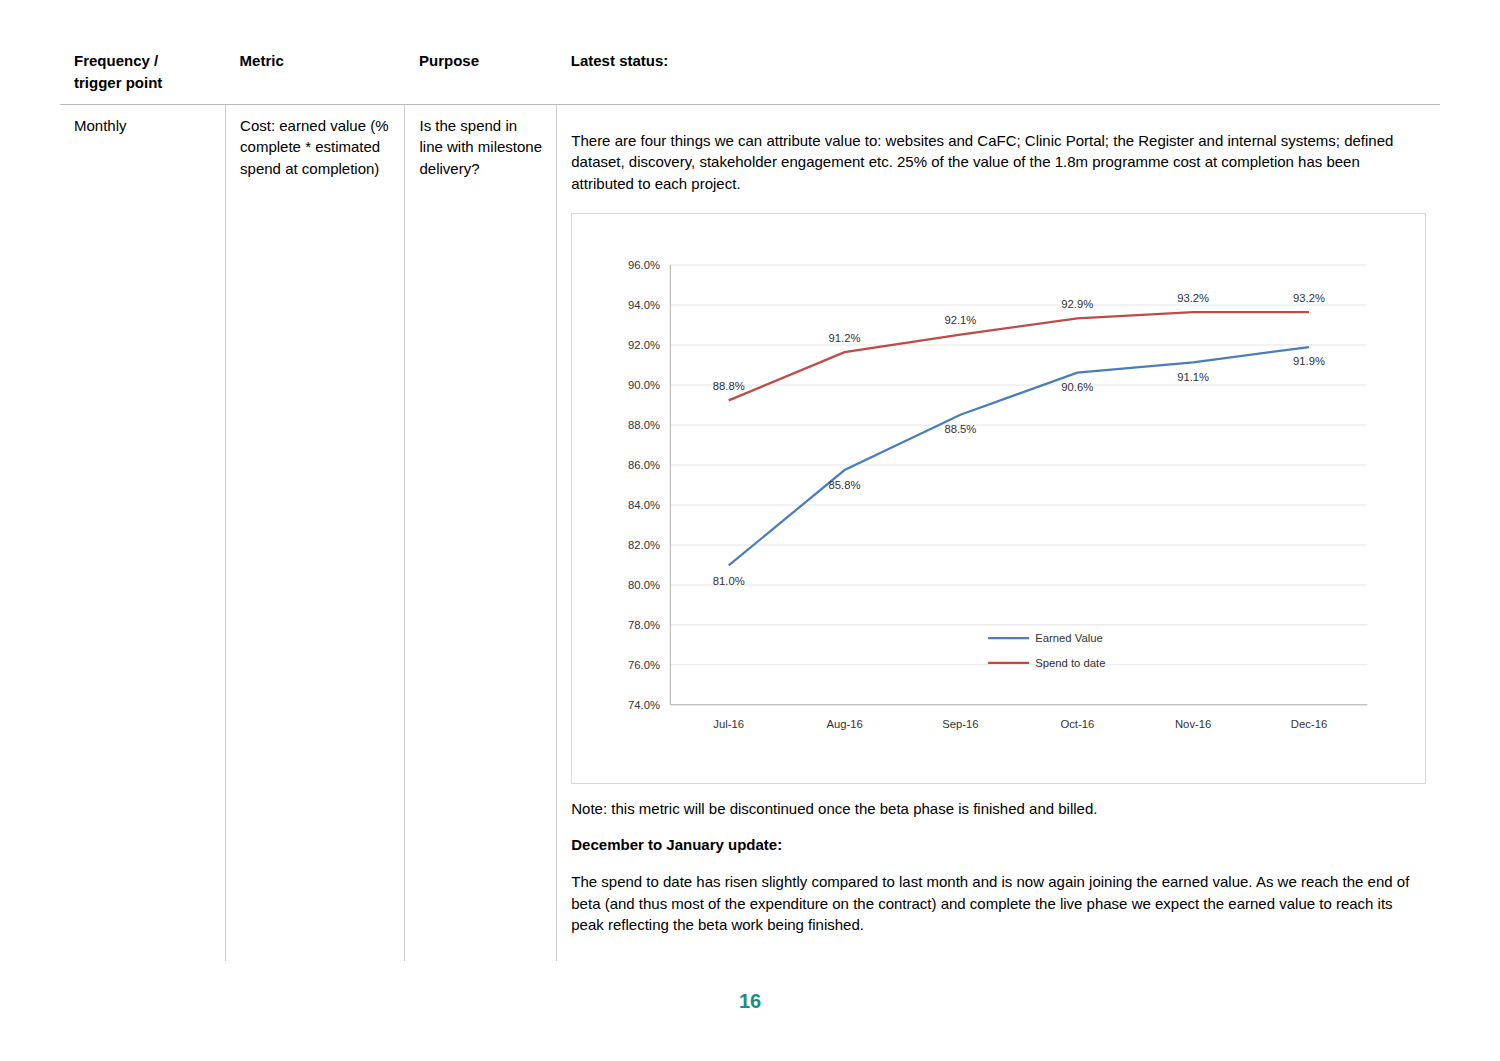| Frequency / trigger point | Metric | Purpose | Latest status: |
| --- | --- | --- | --- |
| Monthly | Cost: earned value (% complete * estimated spend at completion) | Is the spend in line with milestone delivery? | There are four things we can attribute value to: websites and CaFC; Clinic Portal; the Register and internal systems; defined dataset, discovery, stakeholder engagement etc. 25% of the value of the 1.8m programme cost at completion has been attributed to each project. 96.0% 94.0% 92.0% 90.0% 88.0% 86.0% 84.0% 82.0% 80.0% 78.0% 76.0% 74.0% Jul-16 Aug-16 Sep-16 Oct-16 Nov-16 Dec-16 88.8% 91.2% 92.1% 92.9% 93.2% 93.2% 81.0% 85.8% 88.5% 90.6% 91.1% 91.9% Earned Value Spend to date Note: this metric will be discontinued once the beta phase is finished and billed. December to January update: The spend to date has risen slightly compared to last month and is now again joining the earned value. As we reach the end of beta (and thus most of the expenditure on the contract) and complete the live phase we expect the earned value to reach its peak reflecting the beta work being finished. |
16